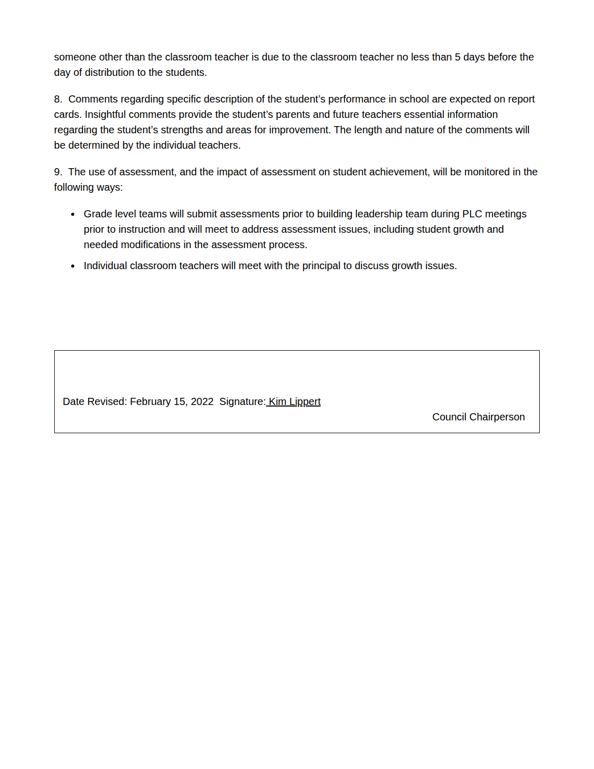someone other than the classroom teacher is due to the classroom teacher no less than 5 days before the day of distribution to the students.
8. Comments regarding specific description of the student’s performance in school are expected on report cards. Insightful comments provide the student’s parents and future teachers essential information regarding the student’s strengths and areas for improvement. The length and nature of the comments will be determined by the individual teachers.
9. The use of assessment, and the impact of assessment on student achievement, will be monitored in the following ways:
Grade level teams will submit assessments prior to building leadership team during PLC meetings prior to instruction and will meet to address assessment issues, including student growth and needed modifications in the assessment process.
Individual classroom teachers will meet with the principal to discuss growth issues.
Date Revised: February 15, 2022 Signature: Kim Lippert
Council Chairperson